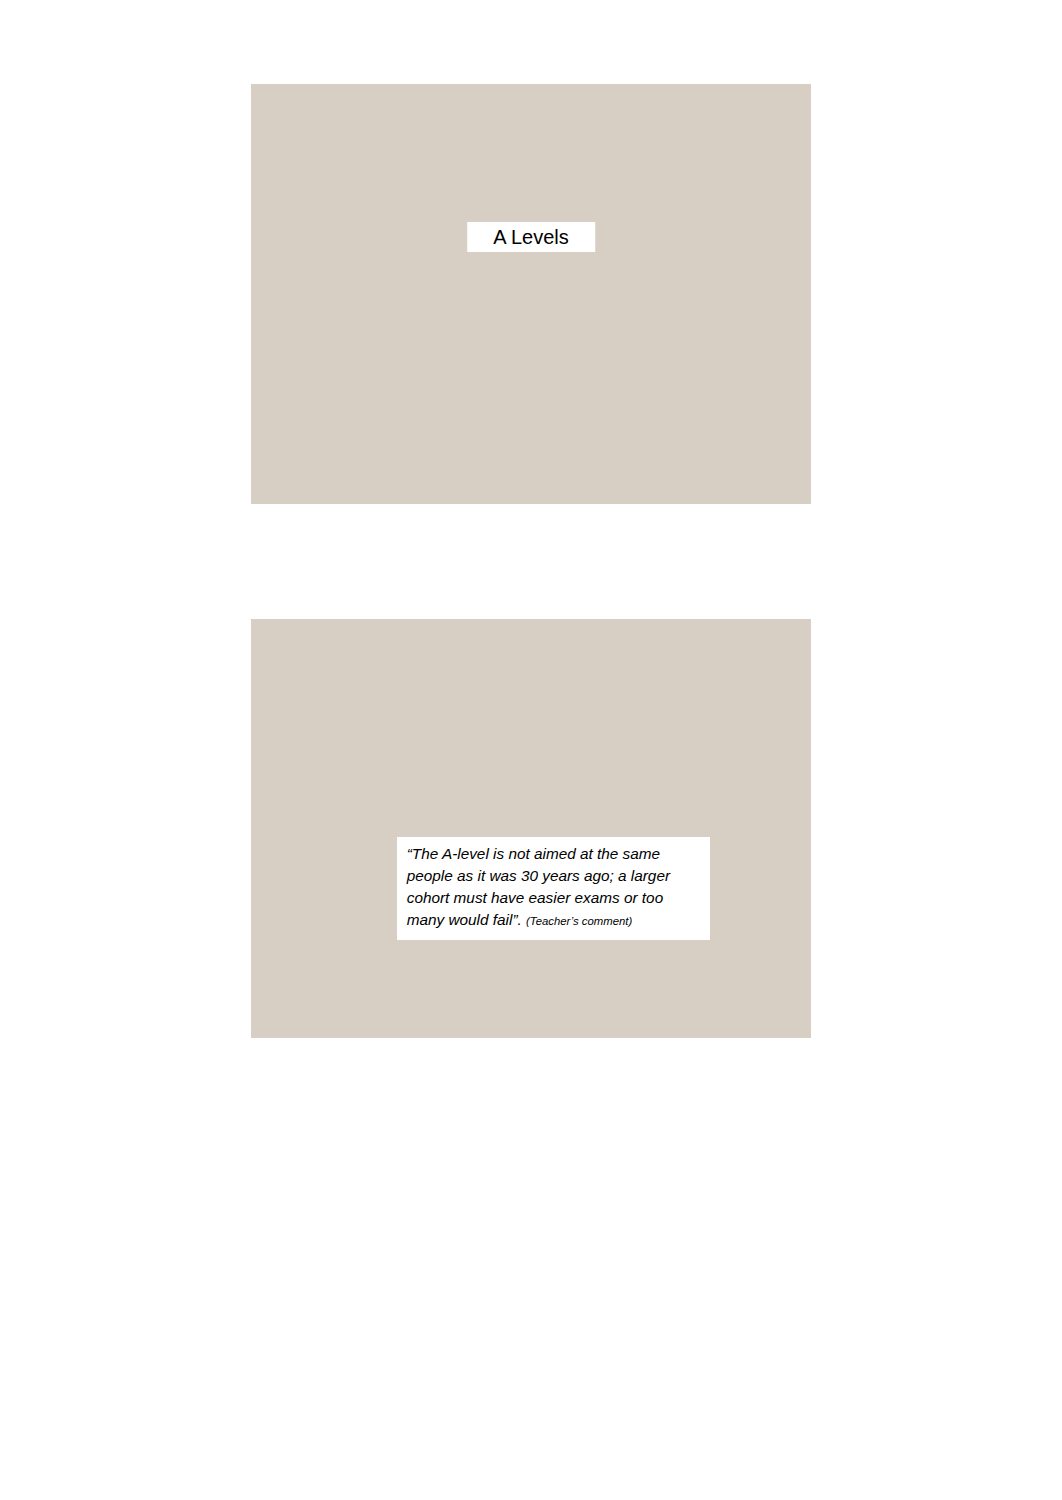A Levels
“The A-level is not aimed at the same people as it was 30 years ago; a larger cohort must have easier exams or too many would fail”. (Teacher’s comment)